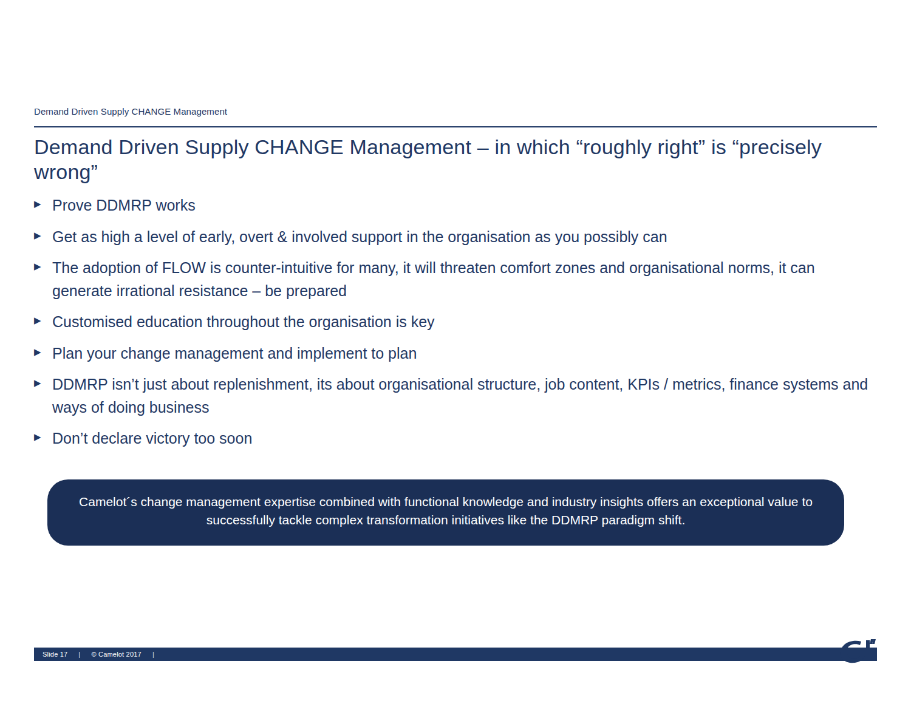Demand Driven Supply CHANGE Management
Demand Driven Supply CHANGE Management – in which “roughly right” is “precisely wrong”
Prove DDMRP works
Get as high a level of early, overt & involved support in the organisation as you possibly can
The adoption of FLOW is counter-intuitive for many, it will threaten comfort zones and organisational norms, it can generate irrational resistance – be prepared
Customised education throughout the organisation is key
Plan your change management and implement to plan
DDMRP isn’t just about replenishment, its about organisational structure, job content, KPIs / metrics, finance systems and ways of doing business
Don’t declare victory too soon
Camelot´s change management expertise combined with functional knowledge and industry insights offers an exceptional value to successfully tackle complex transformation initiatives like the DDMRP paradigm shift.
Slide 17 | © Camelot 2017 |